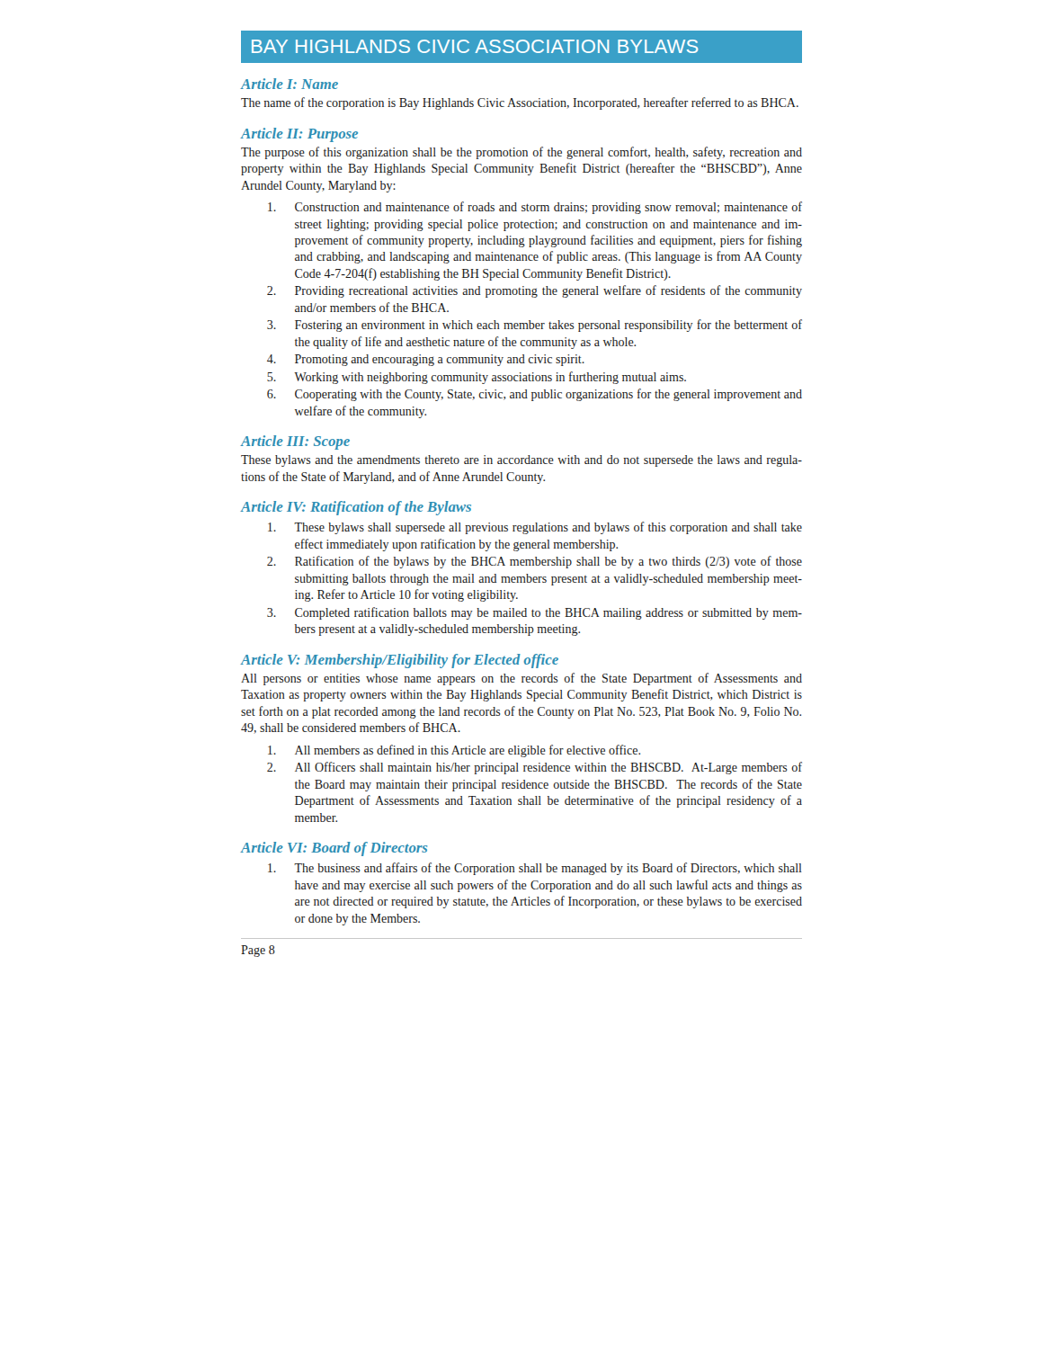BAY HIGHLANDS CIVIC ASSOCIATION BYLAWS
Article I: Name
The name of the corporation is Bay Highlands Civic Association, Incorporated, hereafter referred to as BHCA.
Article II: Purpose
The purpose of this organization shall be the promotion of the general comfort, health, safety, recreation and property within the Bay Highlands Special Community Benefit District (hereafter the “BHSCBD”), Anne Arundel County, Maryland by:
Construction and maintenance of roads and storm drains; providing snow removal; maintenance of street lighting; providing special police protection; and construction on and maintenance and improvement of community property, including playground facilities and equipment, piers for fishing and crabbing, and landscaping and maintenance of public areas. (This language is from AA County Code 4-7-204(f) establishing the BH Special Community Benefit District).
Providing recreational activities and promoting the general welfare of residents of the community and/or members of the BHCA.
Fostering an environment in which each member takes personal responsibility for the betterment of the quality of life and aesthetic nature of the community as a whole.
Promoting and encouraging a community and civic spirit.
Working with neighboring community associations in furthering mutual aims.
Cooperating with the County, State, civic, and public organizations for the general improvement and welfare of the community.
Article III: Scope
These bylaws and the amendments thereto are in accordance with and do not supersede the laws and regulations of the State of Maryland, and of Anne Arundel County.
Article IV: Ratification of the Bylaws
These bylaws shall supersede all previous regulations and bylaws of this corporation and shall take effect immediately upon ratification by the general membership.
Ratification of the bylaws by the BHCA membership shall be by a two thirds (2/3) vote of those submitting ballots through the mail and members present at a validly-scheduled membership meeting. Refer to Article 10 for voting eligibility.
Completed ratification ballots may be mailed to the BHCA mailing address or submitted by members present at a validly-scheduled membership meeting.
Article V: Membership/Eligibility for Elected office
All persons or entities whose name appears on the records of the State Department of Assessments and Taxation as property owners within the Bay Highlands Special Community Benefit District, which District is set forth on a plat recorded among the land records of the County on Plat No. 523, Plat Book No. 9, Folio No. 49, shall be considered members of BHCA.
All members as defined in this Article are eligible for elective office.
All Officers shall maintain his/her principal residence within the BHSCBD. At-Large members of the Board may maintain their principal residence outside the BHSCBD. The records of the State Department of Assessments and Taxation shall be determinative of the principal residency of a member.
Article VI: Board of Directors
The business and affairs of the Corporation shall be managed by its Board of Directors, which shall have and may exercise all such powers of the Corporation and do all such lawful acts and things as are not directed or required by statute, the Articles of Incorporation, or these bylaws to be exercised or done by the Members.
Page 8